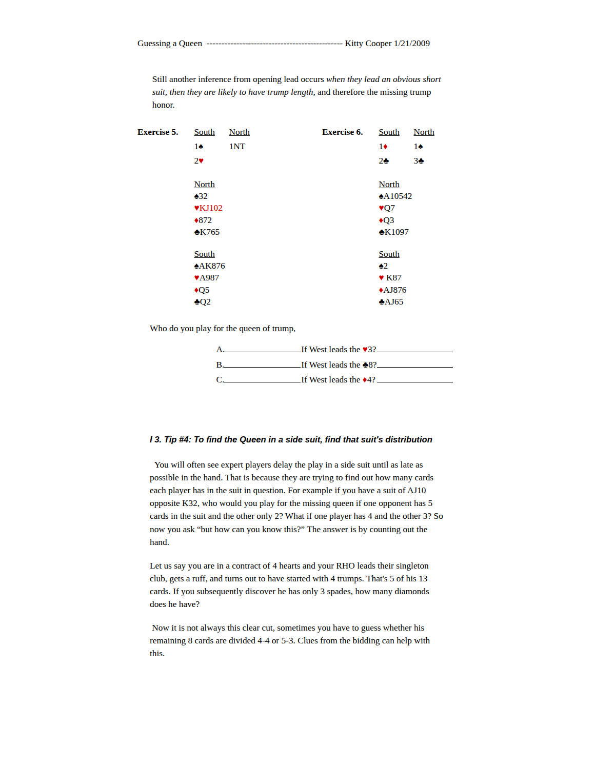Guessing a Queen ---------------------------------------------- Kitty Cooper 1/21/2009
Still another inference from opening lead occurs when they lead an obvious short suit, then they are likely to have trump length, and therefore the missing trump honor.
| Exercise 5. | / South / North / / 1♠ / 1NT / / 2 ♥ / / North ♠32 ♥KJ102 ♦ 872 ♣K765 South ♠AK876 ♥ A987 ♦ Q5 ♣Q2 | Exercise 6. | / South / North / / 1 ♦ / 1♠ / / 2♣ / 3♣ / North ♠A10542 ♥ Q7 ♦ Q3 ♣K1097 South ♠2 ♥ K87 ♦ AJ876 ♣AJ65 |
Who do you play for the queen of trump,
| A. | If West leads the ♥ 3? | |
| B. | If West leads the ♣8? | |
| C. | If West leads the ♦ 4? | |
I 3. Tip #4: To find the Queen in a side suit, find that suit's distribution
You will often see expert players delay the play in a side suit until as late as possible in the hand. That is because they are trying to find out how many cards each player has in the suit in question. For example if you have a suit of AJ10 opposite K32, who would you play for the missing queen if one opponent has 5 cards in the suit and the other only 2? What if one player has 4 and the other 3? So now you ask “but how can you know this?” The answer is by counting out the hand.
Let us say you are in a contract of 4 hearts and your RHO leads their singleton club, gets a ruff, and turns out to have started with 4 trumps. That's 5 of his 13 cards. If you subsequently discover he has only 3 spades, how many diamonds does he have?
Now it is not always this clear cut, sometimes you have to guess whether his remaining 8 cards are divided 4-4 or 5-3. Clues from the bidding can help with this.